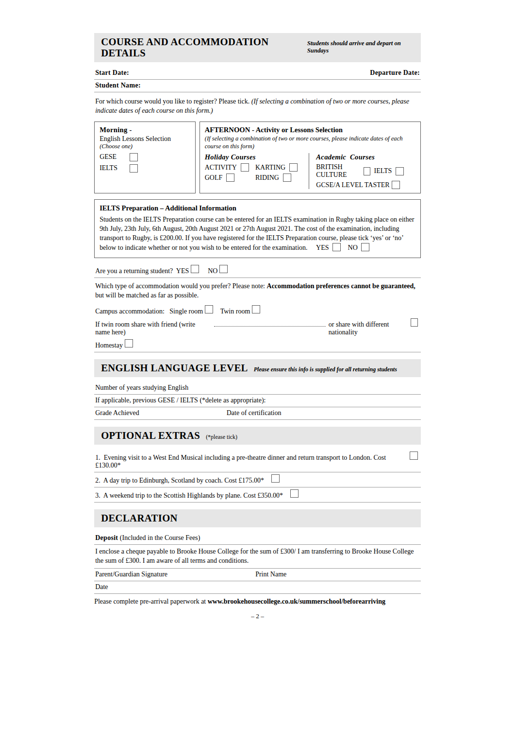Course and Accommodation Details
Students should arrive and depart on Sundays
Start Date: Departure Date:
Student Name:
For which course would you like to register? Please tick. (If selecting a combination of two or more courses, please indicate dates of each course on this form.)
Morning -
English Lessons Selection
(Choose one)
GESE
IELTS
Afternoon - Activity or Lessons Selection
(If selecting a combination of two or more courses, please indicate dates of each course on this form)
Holiday Courses
ACTIVITY
KARTING
GOLF
RIDING
Academic Courses
BRITISH CULTURE
IELTS
GCSE/A LEVEL TASTER
IELTS Preparation – Additional Information
Students on the IELTS Preparation course can be entered for an IELTS examination in Rugby taking place on either 9th July, 23th July, 6th August, 20th August 2021 or 27th August 2021. The cost of the examination, including transport to Rugby, is £200.00. If you have registered for the IELTS Preparation course, please tick ‘yes’ or ‘no’ below to indicate whether or not you wish to be entered for the examination. YES NO
Are you a returning student? YES NO
Which type of accommodation would you prefer? Please note: Accommodation preferences cannot be guaranteed, but will be matched as far as possible.
Campus accommodation: Single room Twin room
If twin room share with friend (write name here) or share with different nationality
Homestay
English Language Level
Please ensure this info is supplied for all returning students
Number of years studying English
If applicable, previous GESE / IELTS (*delete as appropriate):
Grade Achieved Date of certification
Optional Extras
(*please tick)
1. Evening visit to a West End Musical including a pre-theatre dinner and return transport to London. Cost £130.00*
2. A day trip to Edinburgh, Scotland by coach. Cost £175.00*
3. A weekend trip to the Scottish Highlands by plane. Cost £350.00*
Declaration
Deposit (Included in the Course Fees)
I enclose a cheque payable to Brooke House College for the sum of £300/ I am transferring to Brooke House College the sum of £300. I am aware of all terms and conditions.
Parent/Guardian Signature Print Name
Date
Please complete pre-arrival paperwork at www.brookehousecollege.co.uk/summerschool/beforearriving
– 2 –